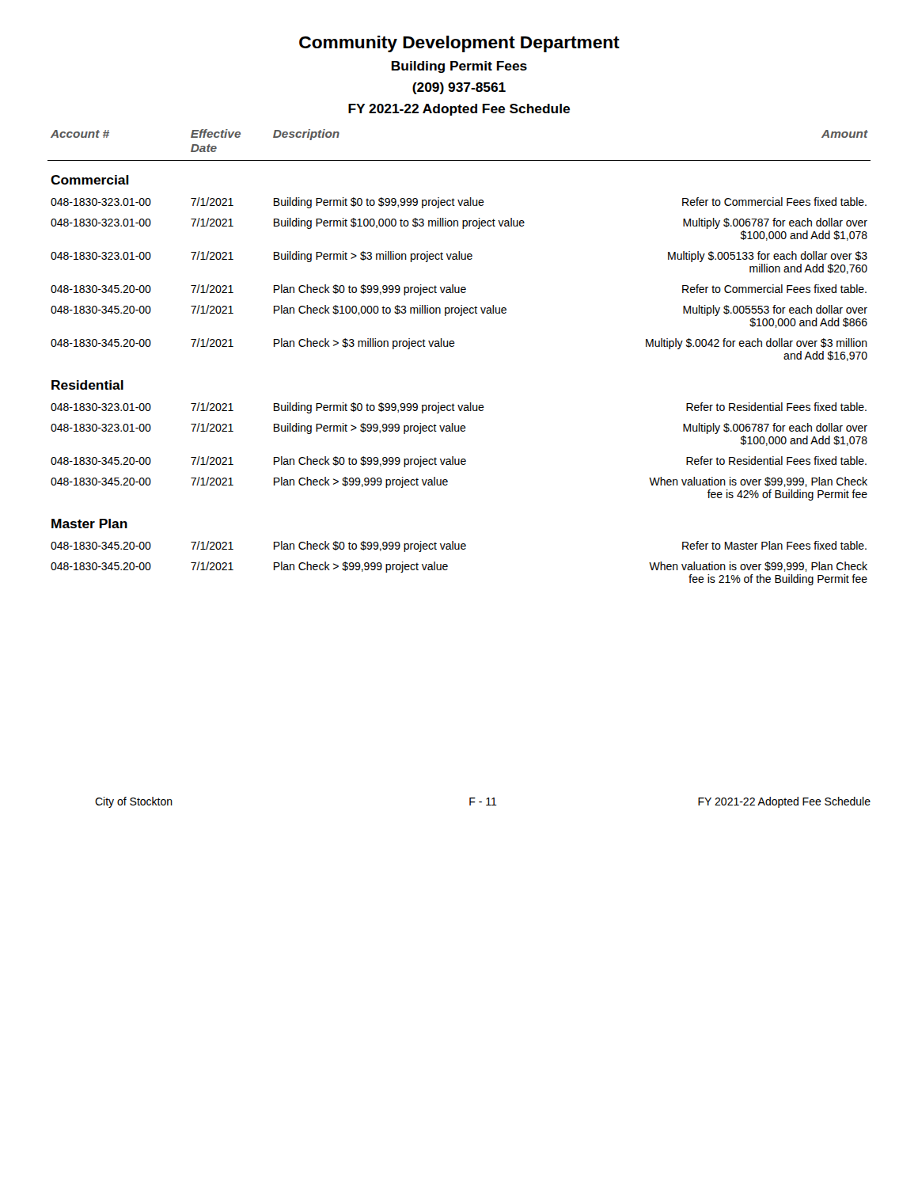Community Development Department
Building Permit Fees
(209) 937-8561
FY 2021-22 Adopted Fee Schedule
| Account # | Effective Date | Description | Amount |
| --- | --- | --- | --- |
| Commercial |
| 048-1830-323.01-00 | 7/1/2021 | Building Permit $0 to $99,999 project value | Refer to Commercial Fees fixed table. |
| 048-1830-323.01-00 | 7/1/2021 | Building Permit $100,000 to $3 million project value | Multiply $.006787 for each dollar over $100,000 and Add $1,078 |
| 048-1830-323.01-00 | 7/1/2021 | Building Permit > $3 million project value | Multiply $.005133 for each dollar over $3 million and Add $20,760 |
| 048-1830-345.20-00 | 7/1/2021 | Plan Check $0 to $99,999 project value | Refer to Commercial Fees fixed table. |
| 048-1830-345.20-00 | 7/1/2021 | Plan Check $100,000 to $3 million project value | Multiply $.005553 for each dollar over $100,000 and Add $866 |
| 048-1830-345.20-00 | 7/1/2021 | Plan Check > $3 million project value | Multiply $.0042 for each dollar over $3 million and Add $16,970 |
| Residential |
| 048-1830-323.01-00 | 7/1/2021 | Building Permit $0 to $99,999 project value | Refer to Residential Fees fixed table. |
| 048-1830-323.01-00 | 7/1/2021 | Building Permit > $99,999 project value | Multiply $.006787 for each dollar over $100,000 and Add $1,078 |
| 048-1830-345.20-00 | 7/1/2021 | Plan Check $0 to $99,999 project value | Refer to Residential Fees fixed table. |
| 048-1830-345.20-00 | 7/1/2021 | Plan Check > $99,999 project value | When valuation is over $99,999, Plan Check fee is 42% of Building Permit fee |
| Master Plan |
| 048-1830-345.20-00 | 7/1/2021 | Plan Check $0 to $99,999 project value | Refer to Master Plan Fees fixed table. |
| 048-1830-345.20-00 | 7/1/2021 | Plan Check > $99,999 project value | When valuation is over $99,999, Plan Check fee is 21% of the Building Permit fee |
City of Stockton
F - 11
FY 2021-22 Adopted Fee Schedule